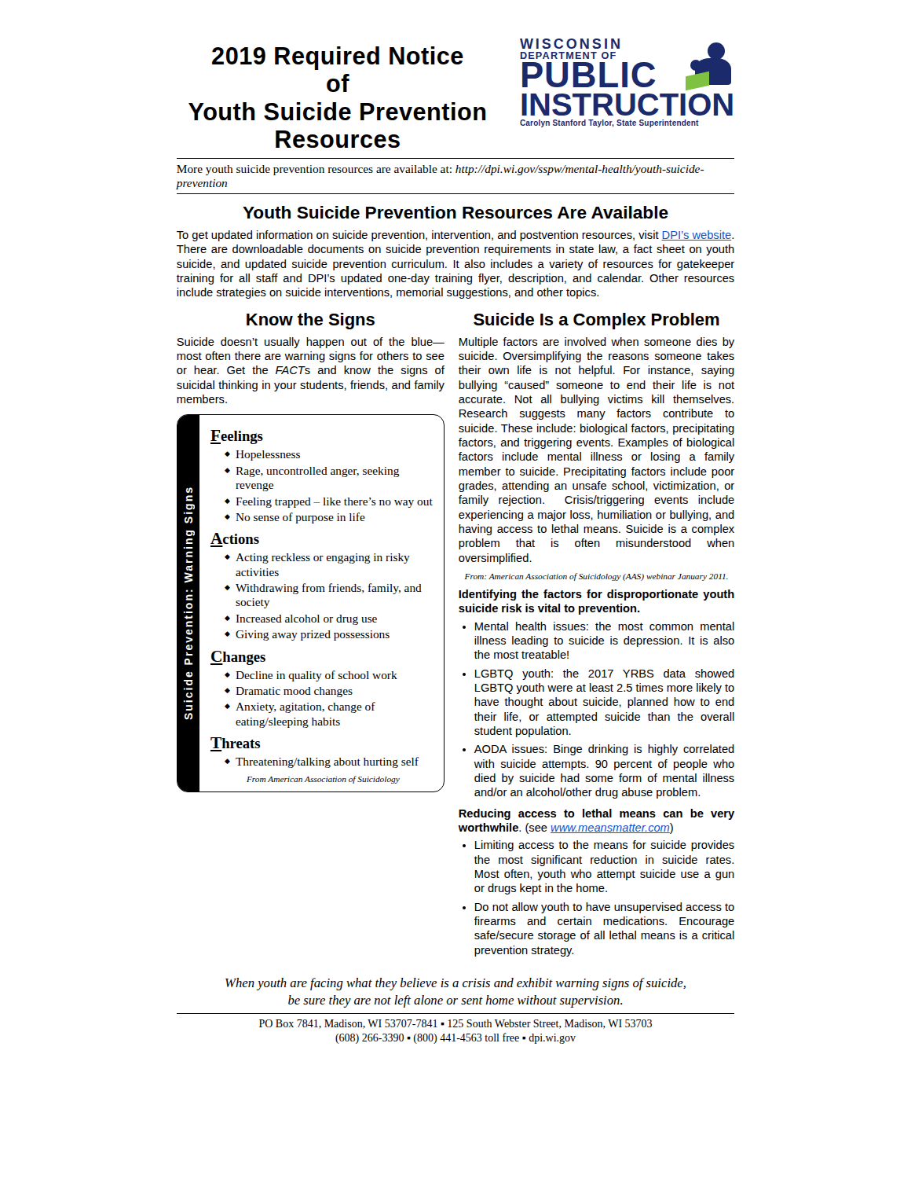2019 Required Notice
of
Youth Suicide Prevention
Resources
WISCONSIN
DEPARTMENT OF
PUBLIC
INSTRUCTION
Carolyn Stanford Taylor, State Superintendent
More youth suicide prevention resources are available at: http://dpi.wi.gov/sspw/mental-health/youth-suicide-prevention
Youth Suicide Prevention Resources Are Available
To get updated information on suicide prevention, intervention, and postvention resources, visit DPI’s website. There are downloadable documents on suicide prevention requirements in state law, a fact sheet on youth suicide, and updated suicide prevention curriculum. It also includes a variety of resources for gatekeeper training for all staff and DPI’s updated one-day training flyer, description, and calendar. Other resources include strategies on suicide interventions, memorial suggestions, and other topics.
Know the Signs
Suicide doesn’t usually happen out of the blue—most often there are warning signs for others to see or hear. Get the FACTs and know the signs of suicidal thinking in your students, friends, and family members.
Suicide Prevention: Warning Signs
Feelings
Hopelessness
Rage, uncontrolled anger, seeking revenge
Feeling trapped – like there’s no way out
No sense of purpose in life
Actions
Acting reckless or engaging in risky activities
Withdrawing from friends, family, and society
Increased alcohol or drug use
Giving away prized possessions
Changes
Decline in quality of school work
Dramatic mood changes
Anxiety, agitation, change of eating/sleeping habits
Threats
Threatening/talking about hurting self
From American Association of Suicidology
Suicide Is a Complex Problem
Multiple factors are involved when someone dies by suicide. Oversimplifying the reasons someone takes their own life is not helpful. For instance, saying bullying “caused” someone to end their life is not accurate. Not all bullying victims kill themselves. Research suggests many factors contribute to suicide. These include: biological factors, precipitating factors, and triggering events. Examples of biological factors include mental illness or losing a family member to suicide. Precipitating factors include poor grades, attending an unsafe school, victimization, or family rejection. Crisis/triggering events include experiencing a major loss, humiliation or bullying, and having access to lethal means. Suicide is a complex problem that is often misunderstood when oversimplified.
From: American Association of Suicidology (AAS) webinar January 2011.
Identifying the factors for disproportionate youth suicide risk is vital to prevention.
Mental health issues: the most common mental illness leading to suicide is depression. It is also the most treatable!
LGBTQ youth: the 2017 YRBS data showed LGBTQ youth were at least 2.5 times more likely to have thought about suicide, planned how to end their life, or attempted suicide than the overall student population.
AODA issues: Binge drinking is highly correlated with suicide attempts. 90 percent of people who died by suicide had some form of mental illness and/or an alcohol/other drug abuse problem.
Reducing access to lethal means can be very worthwhile. (see www.meansmatter.com)
Limiting access to the means for suicide provides the most significant reduction in suicide rates. Most often, youth who attempt suicide use a gun or drugs kept in the home.
Do not allow youth to have unsupervised access to firearms and certain medications. Encourage safe/secure storage of all lethal means is a critical prevention strategy.
When youth are facing what they believe is a crisis and exhibit warning signs of suicide,
be sure they are not left alone or sent home without supervision.
PO Box 7841, Madison, WI 53707-7841 ▪ 125 South Webster Street, Madison, WI 53703
(608) 266-3390 ▪ (800) 441-4563 toll free ▪ dpi.wi.gov